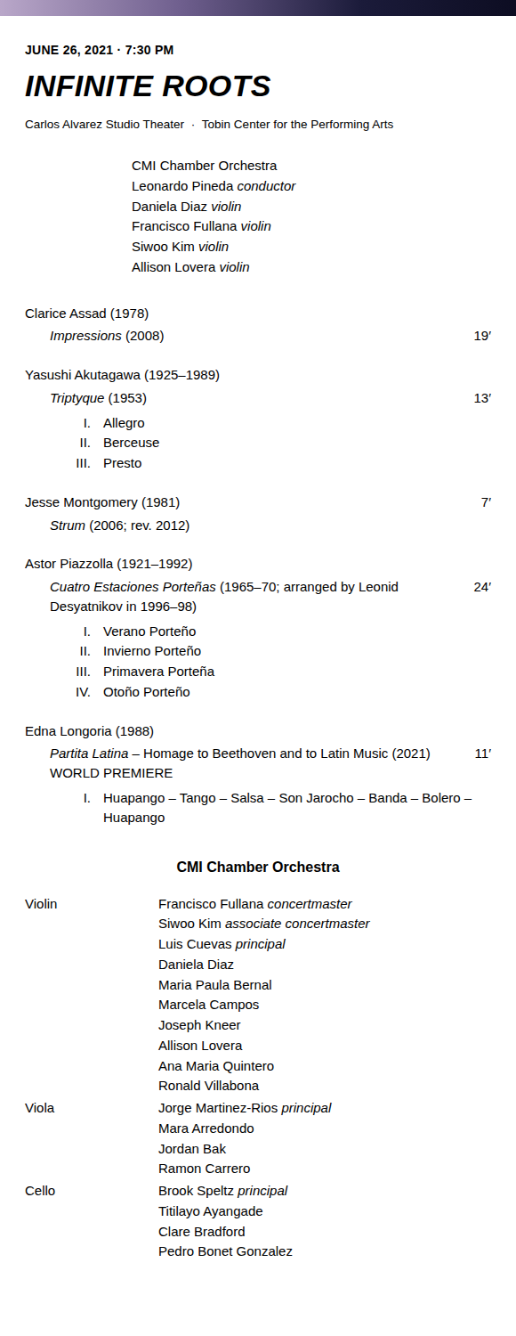JUNE 26, 2021 · 7:30 PM
Infinite Roots
Carlos Alvarez Studio Theater · Tobin Center for the Performing Arts
CMI Chamber Orchestra
Leonardo Pineda conductor
Daniela Diaz violin
Francisco Fullana violin
Siwoo Kim violin
Allison Lovera violin
Clarice Assad (1978)
Impressions (2008)
19′
Yasushi Akutagawa (1925–1989)
Triptyque (1953)
13′
I. Allegro
II. Berceuse
III. Presto
Jesse Montgomery (1981)
7′
Strum (2006; rev. 2012)
Astor Piazzolla (1921–1992)
Cuatro Estaciones Porteñas (1965–70; arranged by Leonid Desyatnikov in 1996–98)
24′
I. Verano Porteño
II. Invierno Porteño
III. Primavera Porteña
IV. Otoño Porteño
Edna Longoria (1988)
Partita Latina – Homage to Beethoven and to Latin Music (2021) WORLD PREMIERE
11′
I. Huapango – Tango – Salsa – Son Jarocho – Banda – Bolero – Huapango
CMI Chamber Orchestra
| Violin | Francisco Fullana concertmaster Siwoo Kim associate concertmaster Luis Cuevas principal Daniela Diaz Maria Paula Bernal Marcela Campos Joseph Kneer Allison Lovera Ana Maria Quintero Ronald Villabona |
| Viola | Jorge Martinez-Rios principal Mara Arredondo Jordan Bak Ramon Carrero |
| Cello | Brook Speltz principal Titilayo Ayangade Clare Bradford Pedro Bonet Gonzalez |